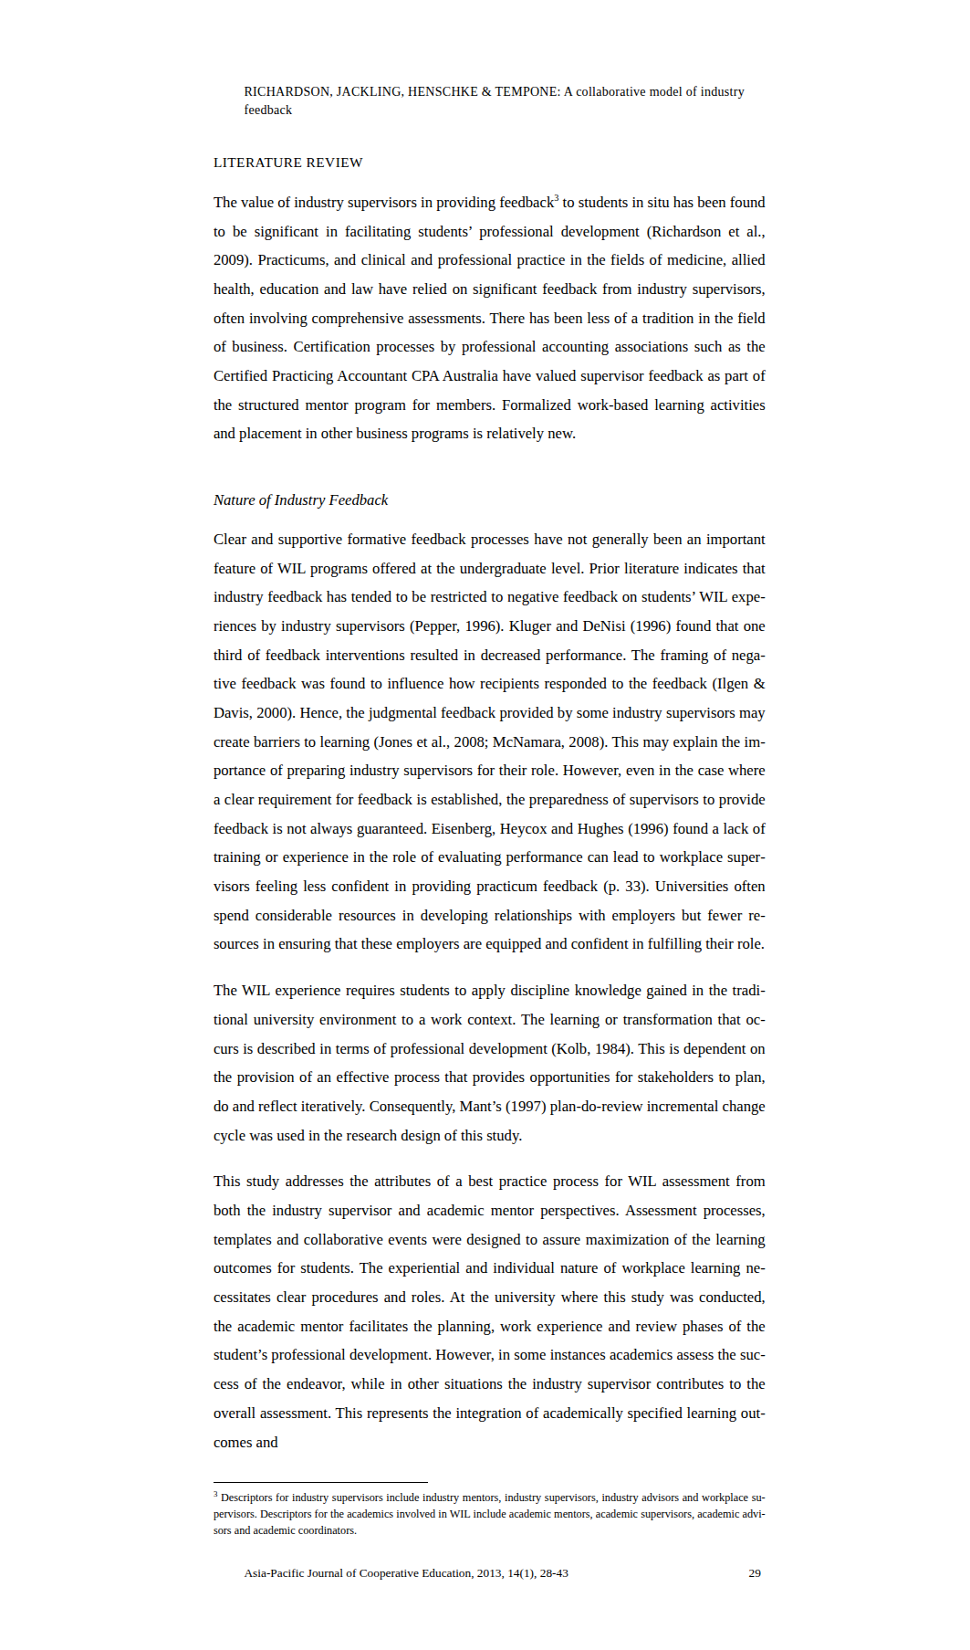RICHARDSON, JACKLING, HENSCHKE & TEMPONE: A collaborative model of industry feedback
LITERATURE REVIEW
The value of industry supervisors in providing feedback3 to students in situ has been found to be significant in facilitating students’ professional development (Richardson et al., 2009). Practicums, and clinical and professional practice in the fields of medicine, allied health, education and law have relied on significant feedback from industry supervisors, often involving comprehensive assessments. There has been less of a tradition in the field of business. Certification processes by professional accounting associations such as the Certified Practicing Accountant CPA Australia have valued supervisor feedback as part of the structured mentor program for members. Formalized work-based learning activities and placement in other business programs is relatively new.
Nature of Industry Feedback
Clear and supportive formative feedback processes have not generally been an important feature of WIL programs offered at the undergraduate level. Prior literature indicates that industry feedback has tended to be restricted to negative feedback on students’ WIL experiences by industry supervisors (Pepper, 1996). Kluger and DeNisi (1996) found that one third of feedback interventions resulted in decreased performance. The framing of negative feedback was found to influence how recipients responded to the feedback (Ilgen & Davis, 2000). Hence, the judgmental feedback provided by some industry supervisors may create barriers to learning (Jones et al., 2008; McNamara, 2008). This may explain the importance of preparing industry supervisors for their role. However, even in the case where a clear requirement for feedback is established, the preparedness of supervisors to provide feedback is not always guaranteed. Eisenberg, Heycox and Hughes (1996) found a lack of training or experience in the role of evaluating performance can lead to workplace supervisors feeling less confident in providing practicum feedback (p. 33). Universities often spend considerable resources in developing relationships with employers but fewer resources in ensuring that these employers are equipped and confident in fulfilling their role.
The WIL experience requires students to apply discipline knowledge gained in the traditional university environment to a work context. The learning or transformation that occurs is described in terms of professional development (Kolb, 1984). This is dependent on the provision of an effective process that provides opportunities for stakeholders to plan, do and reflect iteratively. Consequently, Mant’s (1997) plan-do-review incremental change cycle was used in the research design of this study.
This study addresses the attributes of a best practice process for WIL assessment from both the industry supervisor and academic mentor perspectives. Assessment processes, templates and collaborative events were designed to assure maximization of the learning outcomes for students. The experiential and individual nature of workplace learning necessitates clear procedures and roles. At the university where this study was conducted, the academic mentor facilitates the planning, work experience and review phases of the student’s professional development. However, in some instances academics assess the success of the endeavor, while in other situations the industry supervisor contributes to the overall assessment. This represents the integration of academically specified learning outcomes and
3 Descriptors for industry supervisors include industry mentors, industry supervisors, industry advisors and workplace supervisors. Descriptors for the academics involved in WIL include academic mentors, academic supervisors, academic advisors and academic coordinators.
Asia-Pacific Journal of Cooperative Education, 2013, 14(1), 28-43 29